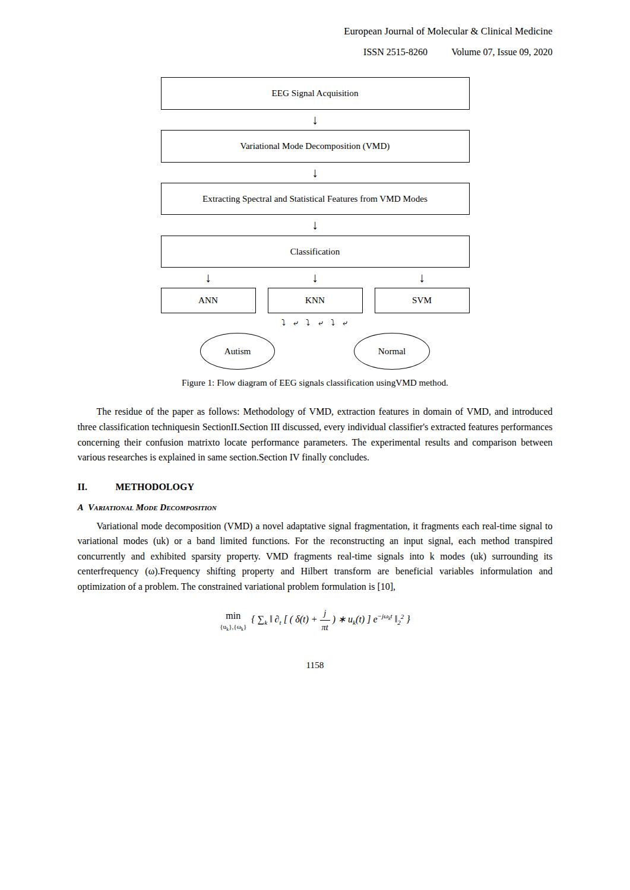European Journal of Molecular & Clinical Medicine
ISSN 2515-8260 Volume 07, Issue 09, 2020
EEG Signal Acquisition
Variational Mode Decomposition (VMD)
Extracting Spectral and Statistical Features from VMD Modes
Classification
ANN
KNN
SVM
⤵ ⤶ ⤵ ⤶ ⤵ ⤶
Autism
Normal
Figure 1: Flow diagram of EEG signals classification usingVMD method.
The residue of the paper as follows: Methodology of VMD, extraction features in domain of VMD, and introduced three classification techniquesin SectionII.Section III discussed, every individual classifier's extracted features performances concerning their confusion matrixto locate performance parameters. The experimental results and comparison between various researches is explained in same section.Section IV finally concludes.
II. METHODOLOGY
A Variational Mode Decomposition
Variational mode decomposition (VMD) a novel adaptative signal fragmentation, it fragments each real-time signal to variational modes (uk) or a band limited functions. For the reconstructing an input signal, each method transpired concurrently and exhibited sparsity property. VMD fragments real-time signals into k modes (uk) surrounding its centerfrequency (ω).Frequency shifting property and Hilbert transform are beneficial variables informulation and optimization of a problem. The constrained variational problem formulation is [10],
min{uk},{ωk} { ∑k ‖ ∂t [ ( δ(t) + jπt ) ∗ uk(t) ] e−jωkt ‖22 }
1158